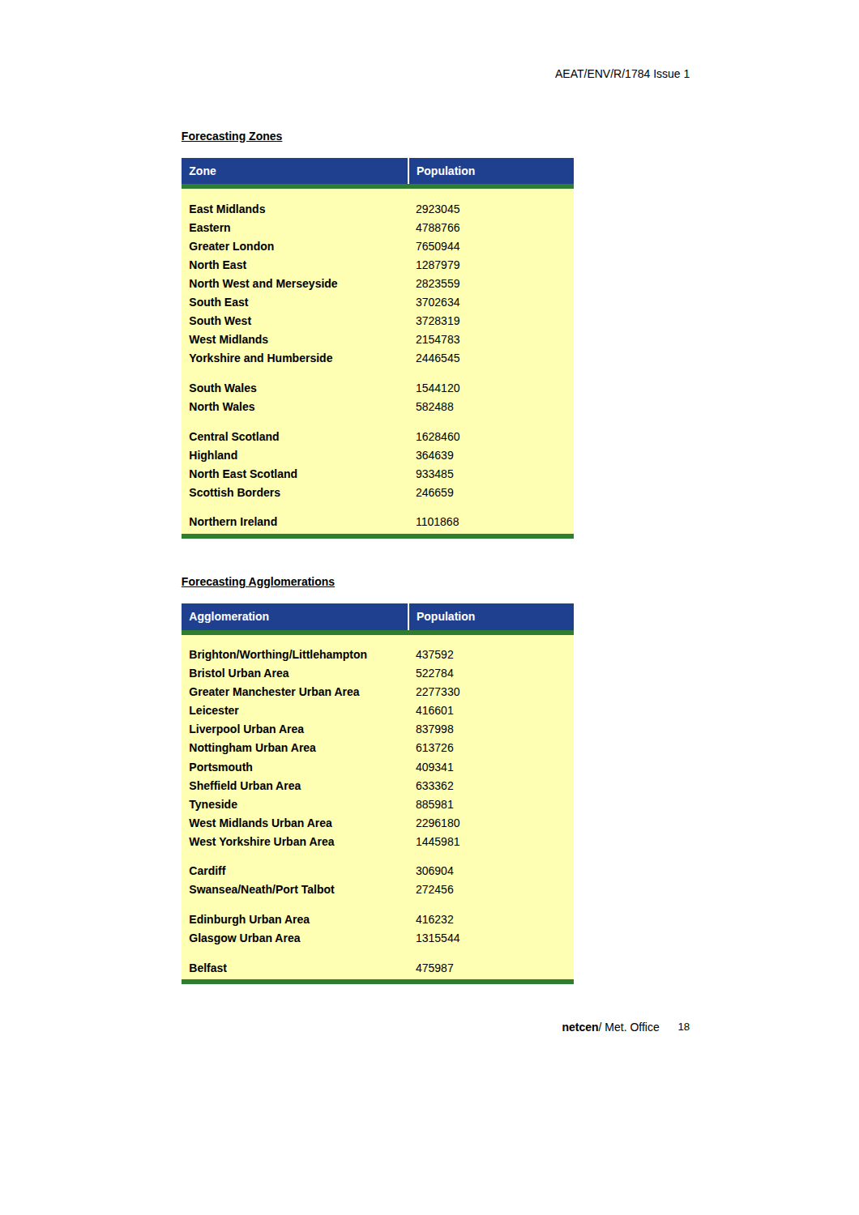AEAT/ENV/R/1784 Issue 1
Forecasting Zones
| Zone | Population |
| --- | --- |
| East Midlands | 2923045 |
| Eastern | 4788766 |
| Greater London | 7650944 |
| North East | 1287979 |
| North West and Merseyside | 2823559 |
| South East | 3702634 |
| South West | 3728319 |
| West Midlands | 2154783 |
| Yorkshire and Humberside | 2446545 |
| South Wales | 1544120 |
| North Wales | 582488 |
| Central Scotland | 1628460 |
| Highland | 364639 |
| North East Scotland | 933485 |
| Scottish Borders | 246659 |
| Northern Ireland | 1101868 |
Forecasting Agglomerations
| Agglomeration | Population |
| --- | --- |
| Brighton/Worthing/Littlehampton | 437592 |
| Bristol Urban Area | 522784 |
| Greater Manchester Urban Area | 2277330 |
| Leicester | 416601 |
| Liverpool Urban Area | 837998 |
| Nottingham Urban Area | 613726 |
| Portsmouth | 409341 |
| Sheffield Urban Area | 633362 |
| Tyneside | 885981 |
| West Midlands Urban Area | 2296180 |
| West Yorkshire Urban Area | 1445981 |
| Cardiff | 306904 |
| Swansea/Neath/Port Talbot | 272456 |
| Edinburgh Urban Area | 416232 |
| Glasgow Urban Area | 1315544 |
| Belfast | 475987 |
netcen/ Met. Office18